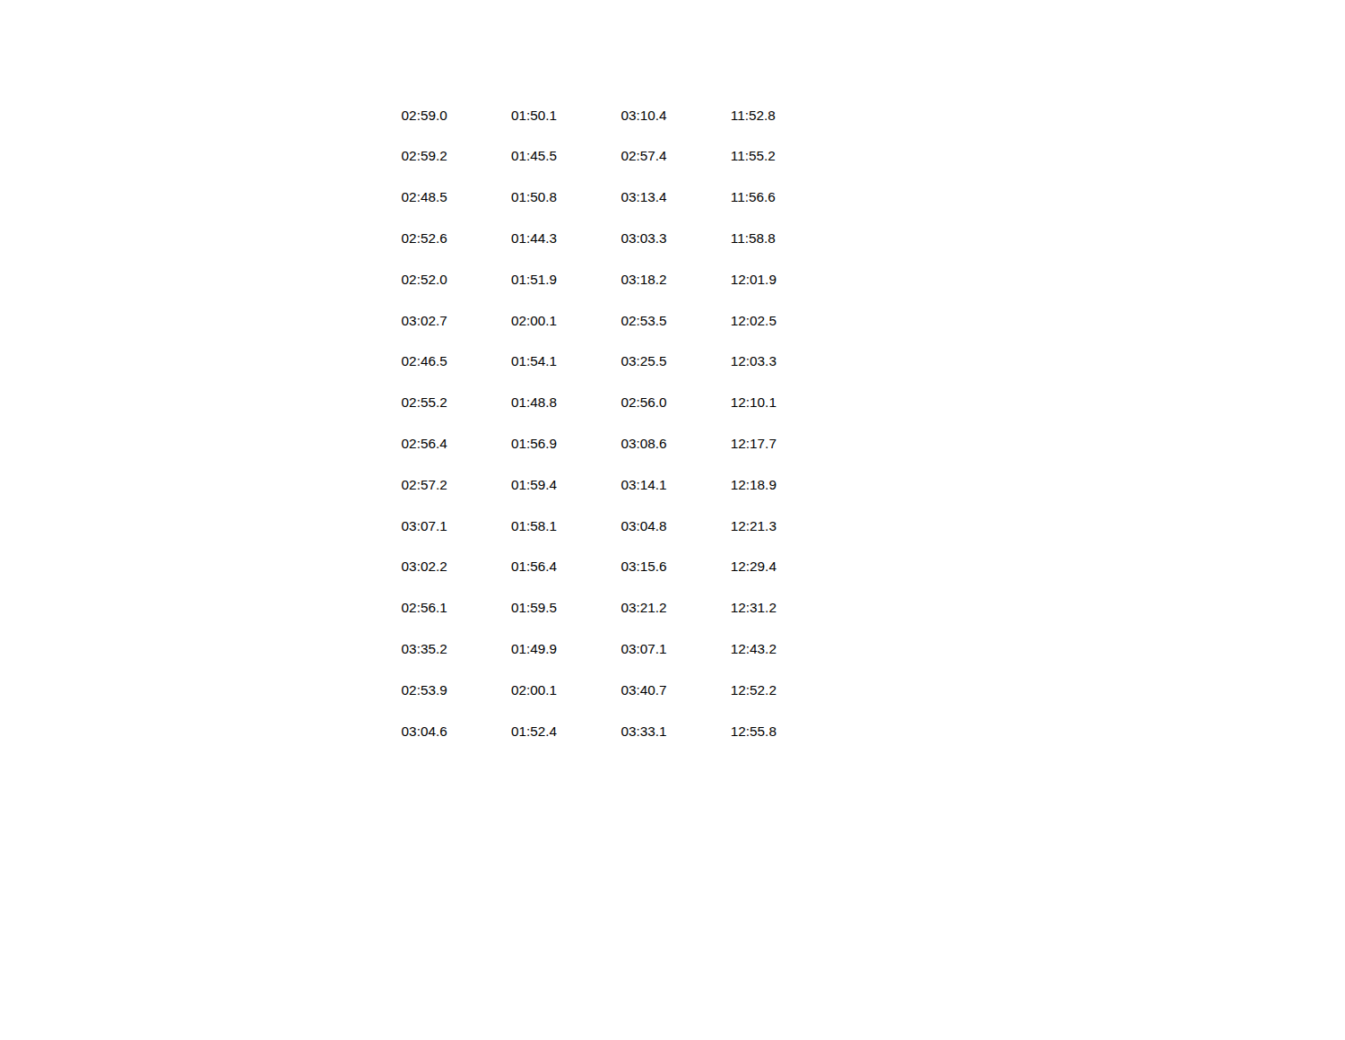| 02:59.0 | 01:50.1 | 03:10.4 | 11:52.8 |
| 02:59.2 | 01:45.5 | 02:57.4 | 11:55.2 |
| 02:48.5 | 01:50.8 | 03:13.4 | 11:56.6 |
| 02:52.6 | 01:44.3 | 03:03.3 | 11:58.8 |
| 02:52.0 | 01:51.9 | 03:18.2 | 12:01.9 |
| 03:02.7 | 02:00.1 | 02:53.5 | 12:02.5 |
| 02:46.5 | 01:54.1 | 03:25.5 | 12:03.3 |
| 02:55.2 | 01:48.8 | 02:56.0 | 12:10.1 |
| 02:56.4 | 01:56.9 | 03:08.6 | 12:17.7 |
| 02:57.2 | 01:59.4 | 03:14.1 | 12:18.9 |
| 03:07.1 | 01:58.1 | 03:04.8 | 12:21.3 |
| 03:02.2 | 01:56.4 | 03:15.6 | 12:29.4 |
| 02:56.1 | 01:59.5 | 03:21.2 | 12:31.2 |
| 03:35.2 | 01:49.9 | 03:07.1 | 12:43.2 |
| 02:53.9 | 02:00.1 | 03:40.7 | 12:52.2 |
| 03:04.6 | 01:52.4 | 03:33.1 | 12:55.8 |